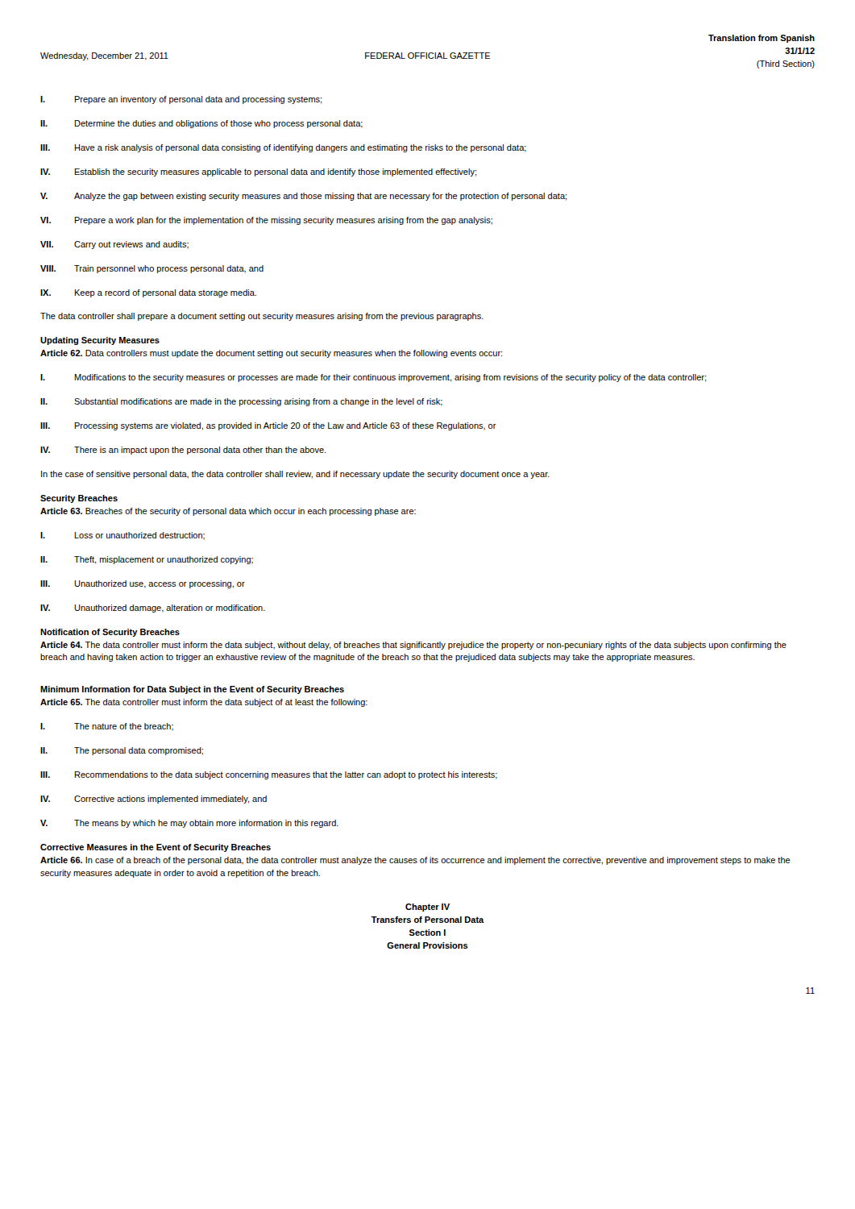Wednesday, December 21, 2011
FEDERAL OFFICIAL GAZETTE
Translation from Spanish
31/1/12
(Third Section)
I.
Prepare an inventory of personal data and processing systems;
II.
Determine the duties and obligations of those who process personal data;
III.
Have a risk analysis of personal data consisting of identifying dangers and estimating the risks to the personal data;
IV.
Establish the security measures applicable to personal data and identify those implemented effectively;
V.
Analyze the gap between existing security measures and those missing that are necessary for the protection of personal data;
VI.
Prepare a work plan for the implementation of the missing security measures arising from the gap analysis;
VII.
Carry out reviews and audits;
VIII.
Train personnel who process personal data, and
IX.
Keep a record of personal data storage media.
The data controller shall prepare a document setting out security measures arising from the previous paragraphs.
Updating Security Measures
Article 62. Data controllers must update the document setting out security measures when the following events occur:
I.
Modifications to the security measures or processes are made for their continuous improvement, arising from revisions of the security policy of the data controller;
II.
Substantial modifications are made in the processing arising from a change in the level of risk;
III.
Processing systems are violated, as provided in Article 20 of the Law and Article 63 of these Regulations, or
IV.
There is an impact upon the personal data other than the above.
In the case of sensitive personal data, the data controller shall review, and if necessary update the security document once a year.
Security Breaches
Article 63. Breaches of the security of personal data which occur in each processing phase are:
I.
Loss or unauthorized destruction;
II.
Theft, misplacement or unauthorized copying;
III.
Unauthorized use, access or processing, or
IV.
Unauthorized damage, alteration or modification.
Notification of Security Breaches
Article 64. The data controller must inform the data subject, without delay, of breaches that significantly prejudice the property or non-pecuniary rights of the data subjects upon confirming the breach and having taken action to trigger an exhaustive review of the magnitude of the breach so that the prejudiced data subjects may take the appropriate measures.
Minimum Information for Data Subject in the Event of Security Breaches
Article 65. The data controller must inform the data subject of at least the following:
I.
The nature of the breach;
II.
The personal data compromised;
III.
Recommendations to the data subject concerning measures that the latter can adopt to protect his interests;
IV.
Corrective actions implemented immediately, and
V.
The means by which he may obtain more information in this regard.
Corrective Measures in the Event of Security Breaches
Article 66. In case of a breach of the personal data, the data controller must analyze the causes of its occurrence and implement the corrective, preventive and improvement steps to make the security measures adequate in order to avoid a repetition of the breach.
Chapter IV
Transfers of Personal Data
Section I
General Provisions
11